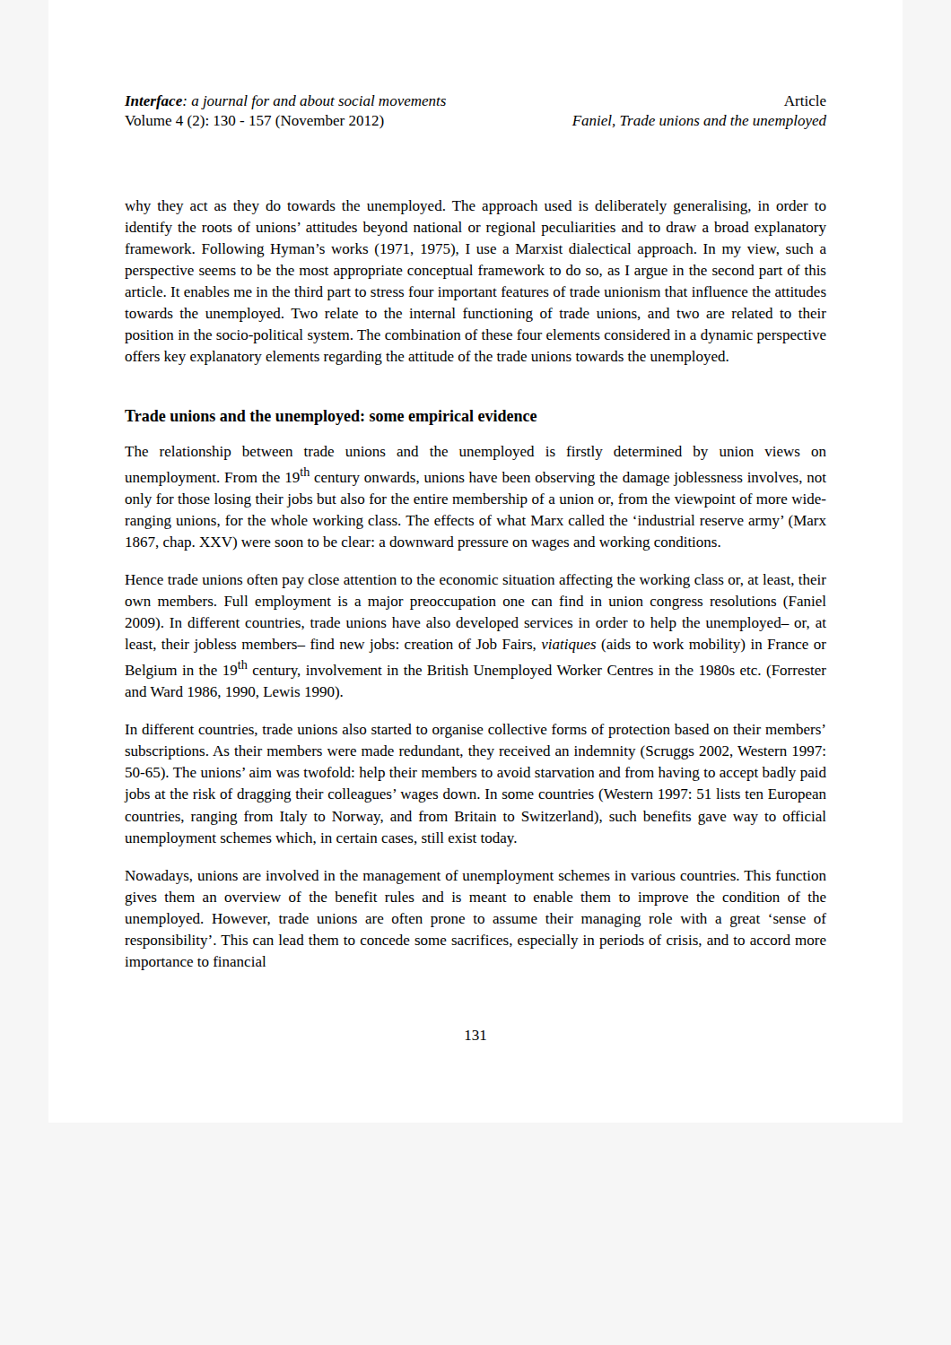Interface: a journal for and about social movements Article
Volume 4 (2): 130 - 157 (November 2012) Faniel, Trade unions and the unemployed
why they act as they do towards the unemployed. The approach used is deliberately generalising, in order to identify the roots of unions’ attitudes beyond national or regional peculiarities and to draw a broad explanatory framework. Following Hyman’s works (1971, 1975), I use a Marxist dialectical approach. In my view, such a perspective seems to be the most appropriate conceptual framework to do so, as I argue in the second part of this article. It enables me in the third part to stress four important features of trade unionism that influence the attitudes towards the unemployed. Two relate to the internal functioning of trade unions, and two are related to their position in the socio-political system. The combination of these four elements considered in a dynamic perspective offers key explanatory elements regarding the attitude of the trade unions towards the unemployed.
Trade unions and the unemployed: some empirical evidence
The relationship between trade unions and the unemployed is firstly determined by union views on unemployment. From the 19th century onwards, unions have been observing the damage joblessness involves, not only for those losing their jobs but also for the entire membership of a union or, from the viewpoint of more wide-ranging unions, for the whole working class. The effects of what Marx called the ‘industrial reserve army’ (Marx 1867, chap. XXV) were soon to be clear: a downward pressure on wages and working conditions.
Hence trade unions often pay close attention to the economic situation affecting the working class or, at least, their own members. Full employment is a major preoccupation one can find in union congress resolutions (Faniel 2009). In different countries, trade unions have also developed services in order to help the unemployed– or, at least, their jobless members– find new jobs: creation of Job Fairs, viatiques (aids to work mobility) in France or Belgium in the 19th century, involvement in the British Unemployed Worker Centres in the 1980s etc. (Forrester and Ward 1986, 1990, Lewis 1990).
In different countries, trade unions also started to organise collective forms of protection based on their members’ subscriptions. As their members were made redundant, they received an indemnity (Scruggs 2002, Western 1997: 50-65). The unions’ aim was twofold: help their members to avoid starvation and from having to accept badly paid jobs at the risk of dragging their colleagues’ wages down. In some countries (Western 1997: 51 lists ten European countries, ranging from Italy to Norway, and from Britain to Switzerland), such benefits gave way to official unemployment schemes which, in certain cases, still exist today.
Nowadays, unions are involved in the management of unemployment schemes in various countries. This function gives them an overview of the benefit rules and is meant to enable them to improve the condition of the unemployed. However, trade unions are often prone to assume their managing role with a great ‘sense of responsibility’. This can lead them to concede some sacrifices, especially in periods of crisis, and to accord more importance to financial
131